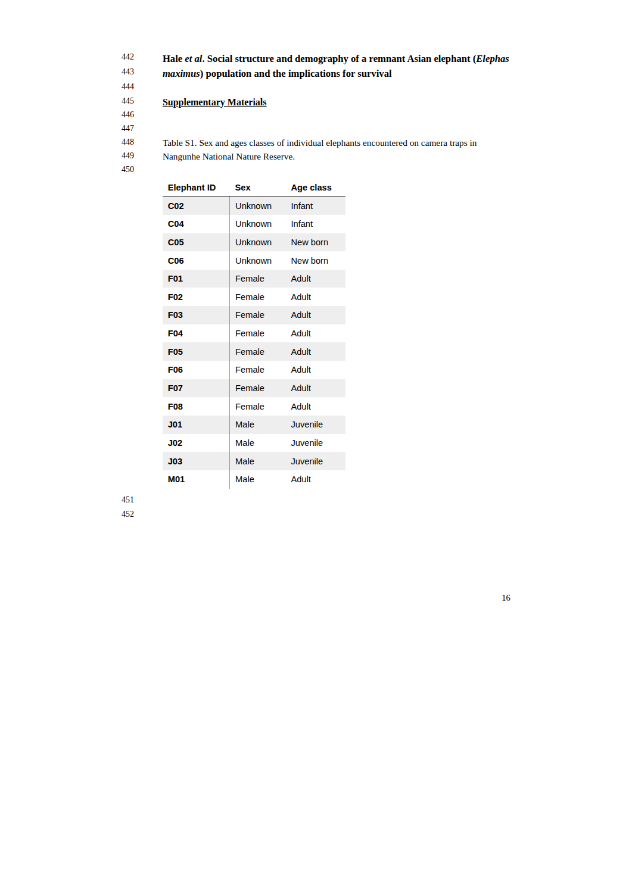442
Hale et al. Social structure and demography of a remnant Asian elephant (Elephas
443
maximus) population and the implications for survival
444
445
Supplementary Materials
446
447
448
Table S1. Sex and ages classes of individual elephants encountered on camera traps in
449
Nangunhe National Nature Reserve.
450
| Elephant ID | Sex | Age class |
| --- | --- | --- |
| C02 | Unknown | Infant |
| C04 | Unknown | Infant |
| C05 | Unknown | New born |
| C06 | Unknown | New born |
| F01 | Female | Adult |
| F02 | Female | Adult |
| F03 | Female | Adult |
| F04 | Female | Adult |
| F05 | Female | Adult |
| F06 | Female | Adult |
| F07 | Female | Adult |
| F08 | Female | Adult |
| J01 | Male | Juvenile |
| J02 | Male | Juvenile |
| J03 | Male | Juvenile |
| M01 | Male | Adult |
451
452
16